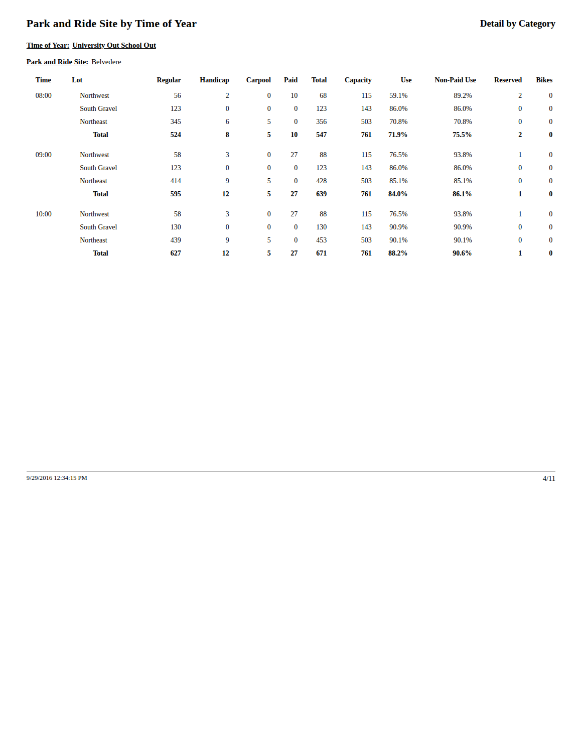Park and Ride Site by Time of Year
Detail by Category
Time of Year: University Out School Out
Park and Ride Site: Belvedere
| Time | Lot | Regular | Handicap | Carpool | Paid | Total | Capacity | Use | Non-Paid Use | Reserved | Bikes |
| --- | --- | --- | --- | --- | --- | --- | --- | --- | --- | --- | --- |
| 08:00 | Northwest | 56 | 2 | 0 | 10 | 68 | 115 | 59.1% | 89.2% | 2 | 0 |
| | South Gravel | 123 | 0 | 0 | 0 | 123 | 143 | 86.0% | 86.0% | 0 | 0 |
| | Northeast | 345 | 6 | 5 | 0 | 356 | 503 | 70.8% | 70.8% | 0 | 0 |
| | Total | 524 | 8 | 5 | 10 | 547 | 761 | 71.9% | 75.5% | 2 | 0 |
| 09:00 | Northwest | 58 | 3 | 0 | 27 | 88 | 115 | 76.5% | 93.8% | 1 | 0 |
| | South Gravel | 123 | 0 | 0 | 0 | 123 | 143 | 86.0% | 86.0% | 0 | 0 |
| | Northeast | 414 | 9 | 5 | 0 | 428 | 503 | 85.1% | 85.1% | 0 | 0 |
| | Total | 595 | 12 | 5 | 27 | 639 | 761 | 84.0% | 86.1% | 1 | 0 |
| 10:00 | Northwest | 58 | 3 | 0 | 27 | 88 | 115 | 76.5% | 93.8% | 1 | 0 |
| | South Gravel | 130 | 0 | 0 | 0 | 130 | 143 | 90.9% | 90.9% | 0 | 0 |
| | Northeast | 439 | 9 | 5 | 0 | 453 | 503 | 90.1% | 90.1% | 0 | 0 |
| | Total | 627 | 12 | 5 | 27 | 671 | 761 | 88.2% | 90.6% | 1 | 0 |
9/29/2016 12:34:15 PM
4/11